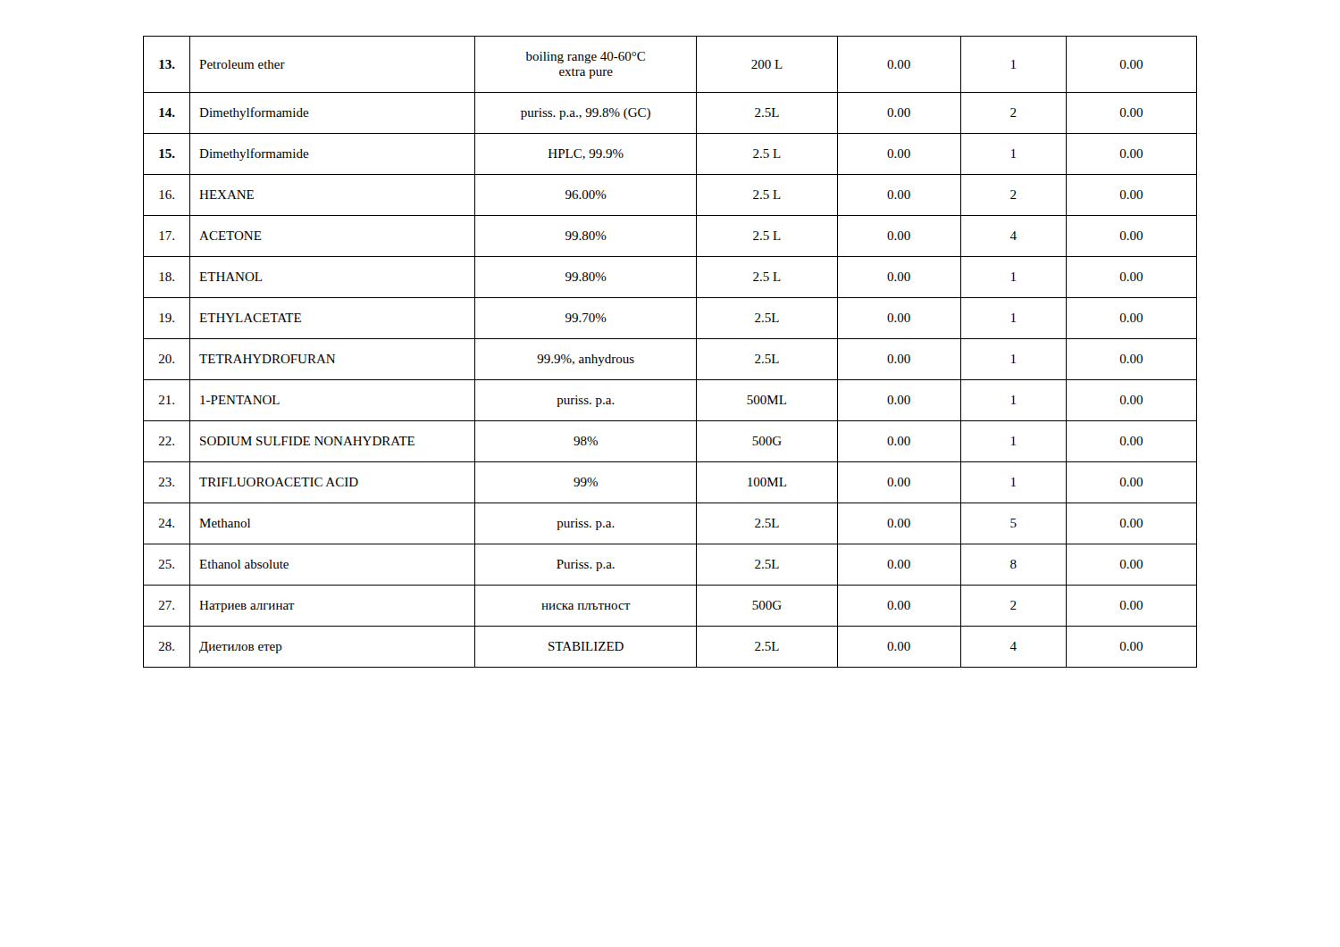| 13. | Petroleum ether | boiling range 40-60°C extra pure | 200 L | 0.00 | 1 | 0.00 |
| 14. | Dimethylformamide | puriss. p.a., 99.8% (GC) | 2.5L | 0.00 | 2 | 0.00 |
| 15. | Dimethylformamide | HPLC, 99.9% | 2.5 L | 0.00 | 1 | 0.00 |
| 16. | HEXANE | 96.00% | 2.5 L | 0.00 | 2 | 0.00 |
| 17. | ACETONE | 99.80% | 2.5 L | 0.00 | 4 | 0.00 |
| 18. | ETHANOL | 99.80% | 2.5 L | 0.00 | 1 | 0.00 |
| 19. | ETHYLACETATE | 99.70% | 2.5L | 0.00 | 1 | 0.00 |
| 20. | TETRAHYDROFURAN | 99.9%, anhydrous | 2.5L | 0.00 | 1 | 0.00 |
| 21. | 1-PENTANOL | puriss. p.a. | 500ML | 0.00 | 1 | 0.00 |
| 22. | SODIUM SULFIDE NONAHYDRATE | 98% | 500G | 0.00 | 1 | 0.00 |
| 23. | TRIFLUOROACETIC ACID | 99% | 100ML | 0.00 | 1 | 0.00 |
| 24. | Methanol | puriss. p.a. | 2.5L | 0.00 | 5 | 0.00 |
| 25. | Ethanol absolute | Puriss. p.a. | 2.5L | 0.00 | 8 | 0.00 |
| 27. | Натриев алгинат | ниска плътност | 500G | 0.00 | 2 | 0.00 |
| 28. | Диетилов етер | STABILIZED | 2.5L | 0.00 | 4 | 0.00 |